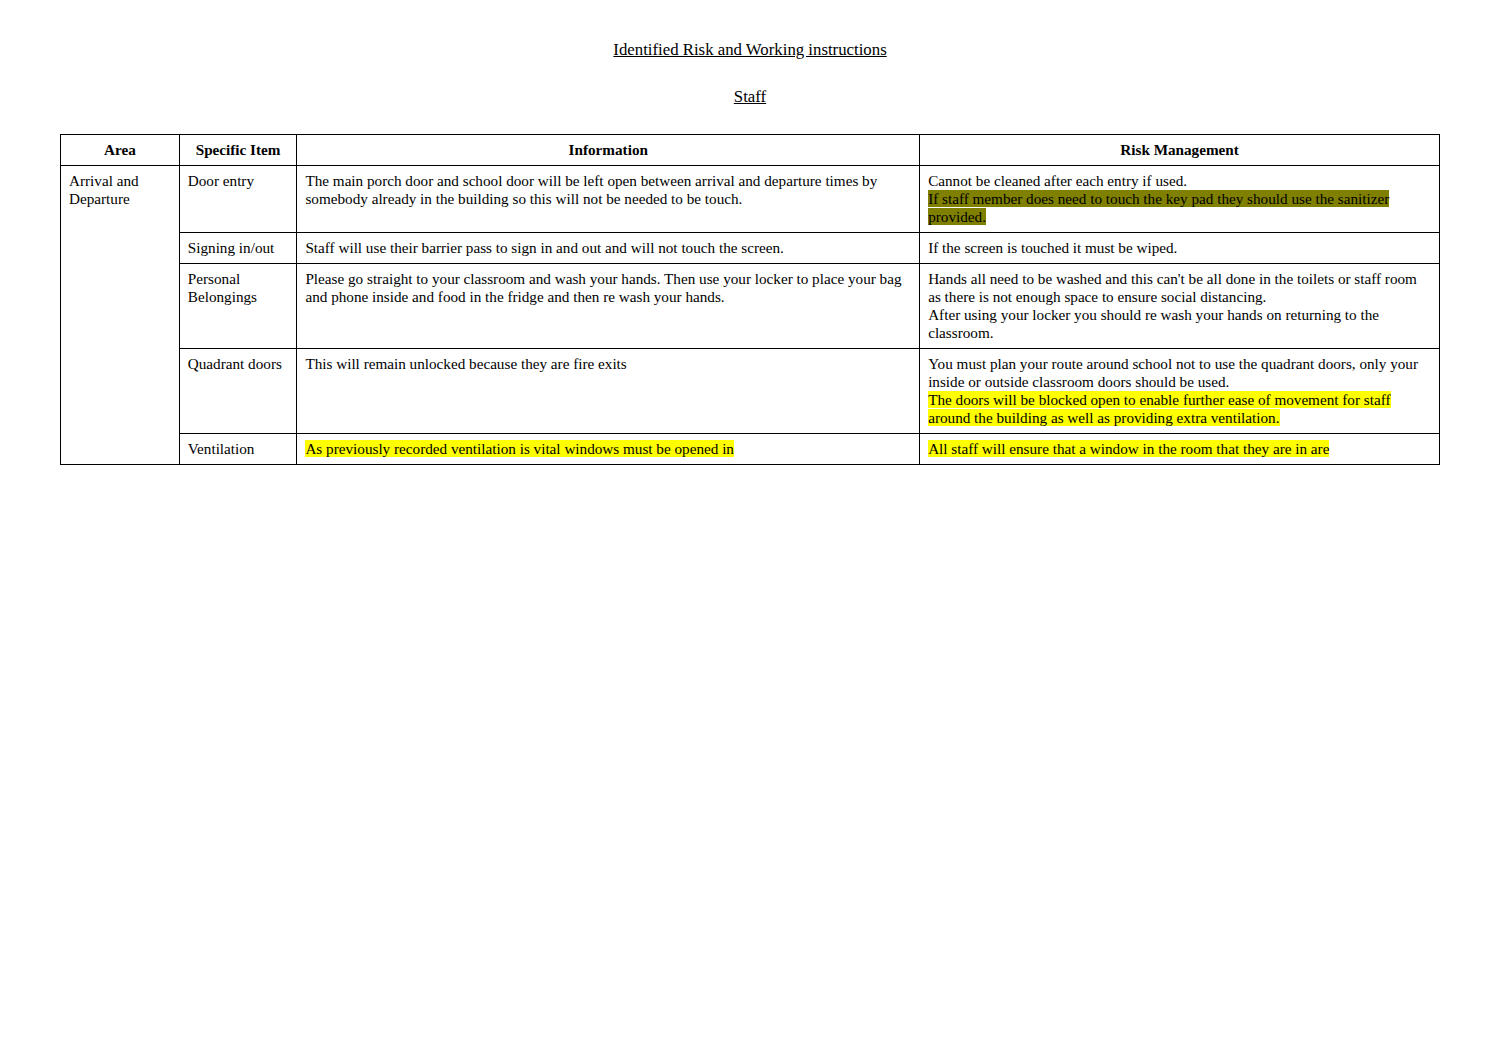Identified Risk and Working instructions
Staff
| Area | Specific Item | Information | Risk Management |
| --- | --- | --- | --- |
| Arrival and Departure | Door entry | The main porch door and school door will be left open between arrival and departure times by somebody already in the building so this will not be needed to be touch. | Cannot be cleaned after each entry if used. If staff member does need to touch the key pad they should use the sanitizer provided. |
| Signing in/out | Staff will use their barrier pass to sign in and out and will not touch the screen. | If the screen is touched it must be wiped. |
| Personal Belongings | Please go straight to your classroom and wash your hands. Then use your locker to place your bag and phone inside and food in the fridge and then re wash your hands. | Hands all need to be washed and this can't be all done in the toilets or staff room as there is not enough space to ensure social distancing. After using your locker you should re wash your hands on returning to the classroom. |
| Quadrant doors | This will remain unlocked because they are fire exits | You must plan your route around school not to use the quadrant doors, only your inside or outside classroom doors should be used. The doors will be blocked open to enable further ease of movement for staff around the building as well as providing extra ventilation. |
| Ventilation | As previously recorded ventilation is vital windows must be opened in | All staff will ensure that a window in the room that they are in are |